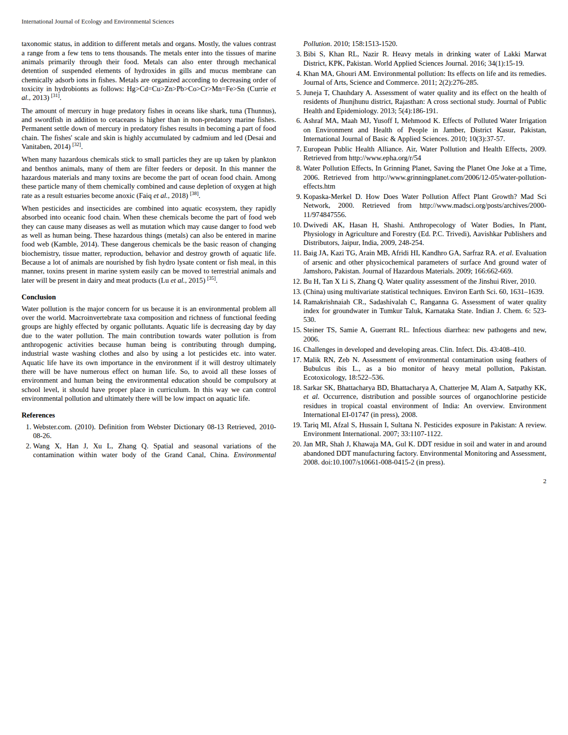International Journal of Ecology and Environmental Sciences
taxonomic status, in addition to different metals and organs. Mostly, the values contrast a range from a few tens to tens thousands. The metals enter into the tissues of marine animals primarily through their food. Metals can also enter through mechanical detention of suspended elements of hydroxides in gills and mucus membrane can chemically adsorb ions in fishes. Metals are organized according to decreasing order of toxicity in hydrobionts as follows: Hg>Cd=Cu>Zn>Pb>Co>Cr>Mn=Fe>Sn (Currie et al., 2013) [31].
The amount of mercury in huge predatory fishes in oceans like shark, tuna (Thunnus), and swordfish in addition to cetaceans is higher than in non-predatory marine fishes. Permanent settle down of mercury in predatory fishes results in becoming a part of food chain. The fishes' scale and skin is highly accumulated by cadmium and led (Desai and Vanitaben, 2014) [32].
When many hazardous chemicals stick to small particles they are up taken by plankton and benthos animals, many of them are filter feeders or deposit. In this manner the hazardous materials and many toxins are become the part of ocean food chain. Among these particle many of them chemically combined and cause depletion of oxygen at high rate as a result estuaries become anoxic (Faiq et al., 2018) [38].
When pesticides and insecticides are combined into aquatic ecosystem, they rapidly absorbed into oceanic food chain. When these chemicals become the part of food web they can cause many diseases as well as mutation which may cause danger to food web as well as human being. These hazardous things (metals) can also be entered in marine food web (Kamble, 2014). These dangerous chemicals be the basic reason of changing biochemistry, tissue matter, reproduction, behavior and destroy growth of aquatic life. Because a lot of animals are nourished by fish hydro lysate content or fish meal, in this manner, toxins present in marine system easily can be moved to terrestrial animals and later will be present in dairy and meat products (Lu et al., 2015) [35].
Conclusion
Water pollution is the major concern for us because it is an environmental problem all over the world. Macroinvertebrate taxa composition and richness of functional feeding groups are highly effected by organic pollutants. Aquatic life is decreasing day by day due to the water pollution. The main contribution towards water pollution is from anthropogenic activities because human being is contributing through dumping, industrial waste washing clothes and also by using a lot pesticides etc. into water. Aquatic life have its own importance in the environment if it will destroy ultimately there will be have numerous effect on human life. So, to avoid all these losses of environment and human being the environmental education should be compulsory at school level, it should have proper place in curriculum. In this way we can control environmental pollution and ultimately there will be low impact on aquatic life.
References
Webster.com. (2010). Definition from Webster Dictionary 08-13 Retrieved, 2010-08-26.
Wang X, Han J, Xu L, Zhang Q. Spatial and seasonal variations of the contamination within water body of the Grand Canal, China. Environmental Pollution. 2010; 158:1513-1520.
Bibi S, Khan RL, Nazir R. Heavy metals in drinking water of Lakki Marwat District, KPK, Pakistan. World Applied Sciences Journal. 2016; 34(1):15-19.
Khan MA, Ghouri AM. Environmental pollution: Its effects on life and its remedies. Journal of Arts, Science and Commerce. 2011; 2(2):276-285.
Juneja T, Chauhdary A. Assessment of water quality and its effect on the health of residents of Jhunjhunu district, Rajasthan: A cross sectional study. Journal of Public Health and Epidemiology. 2013; 5(4):186-191.
Ashraf MA, Maah MJ, Yusoff I, Mehmood K. Effects of Polluted Water Irrigation on Environment and Health of People in Jamber, District Kasur, Pakistan, International Journal of Basic & Applied Sciences. 2010; 10(3):37-57.
European Public Health Alliance. Air, Water Pollution and Health Effects, 2009. Retrieved from http://www.epha.org/r/54
Water Pollution Effects, In Grinning Planet, Saving the Planet One Joke at a Time, 2006. Retrieved from http://www.grinningplanet.com/2006/12-05/water-pollution-effects.htm
Kopaska-Merkel D. How Does Water Pollution Affect Plant Growth? Mad Sci Network, 2000. Retrieved from http://www.madsci.org/posts/archives/2000-11/974847556.
Dwivedi AK, Hasan H, Shashi. Anthropecology of Water Bodies, In Plant, Physiology in Agriculture and Forestry (Ed. P.C. Trivedi), Aavishkar Publishers and Distributors, Jaipur, India, 2009, 248-254.
Baig JA, Kazi TG, Arain MB, Afridi HI, Kandhro GA, Sarfraz RA. et al. Evaluation of arsenic and other physicochemical parameters of surface And ground water of Jamshoro, Pakistan. Journal of Hazardous Materials. 2009; 166:662-669.
Bu H, Tan X Li S, Zhang Q. Water quality assessment of the Jinshui River, 2010.
(China) using multivariate statistical techniques. Environ Earth Sci. 60, 1631–1639.
Ramakrishnaiah CR., Sadashivalah C, Ranganna G. Assessment of water quality index for groundwater in Tumkur Taluk, Karnataka State. Indian J. Chem. 6: 523-530.
Steiner TS, Samie A, Guerrant RL. Infectious diarrhea: new pathogens and new, 2006.
Challenges in developed and developing areas. Clin. Infect. Dis. 43:408–410.
Malik RN, Zeb N. Assessment of environmental contamination using feathers of Bubulcus ibis L., as a bio monitor of heavy metal pollution, Pakistan. Ecotoxicology, 18:522–536.
Sarkar SK, Bhattacharya BD, Bhattacharya A, Chatterjee M, Alam A, Satpathy KK, et al. Occurrence, distribution and possible sources of organochlorine pesticide residues in tropical coastal environment of India: An overview. Environment International EI-01747 (in press), 2008.
Tariq MI, Afzal S, Hussain I, Sultana N. Pesticides exposure in Pakistan: A review. Environment International. 2007; 33:1107-1122.
Jan MR, Shah J, Khawaja MA, Gul K. DDT residue in soil and water in and around abandoned DDT manufacturing factory. Environmental Monitoring and Assessment, 2008. doi:10.1007/s10661-008-0415-2 (in press).
2